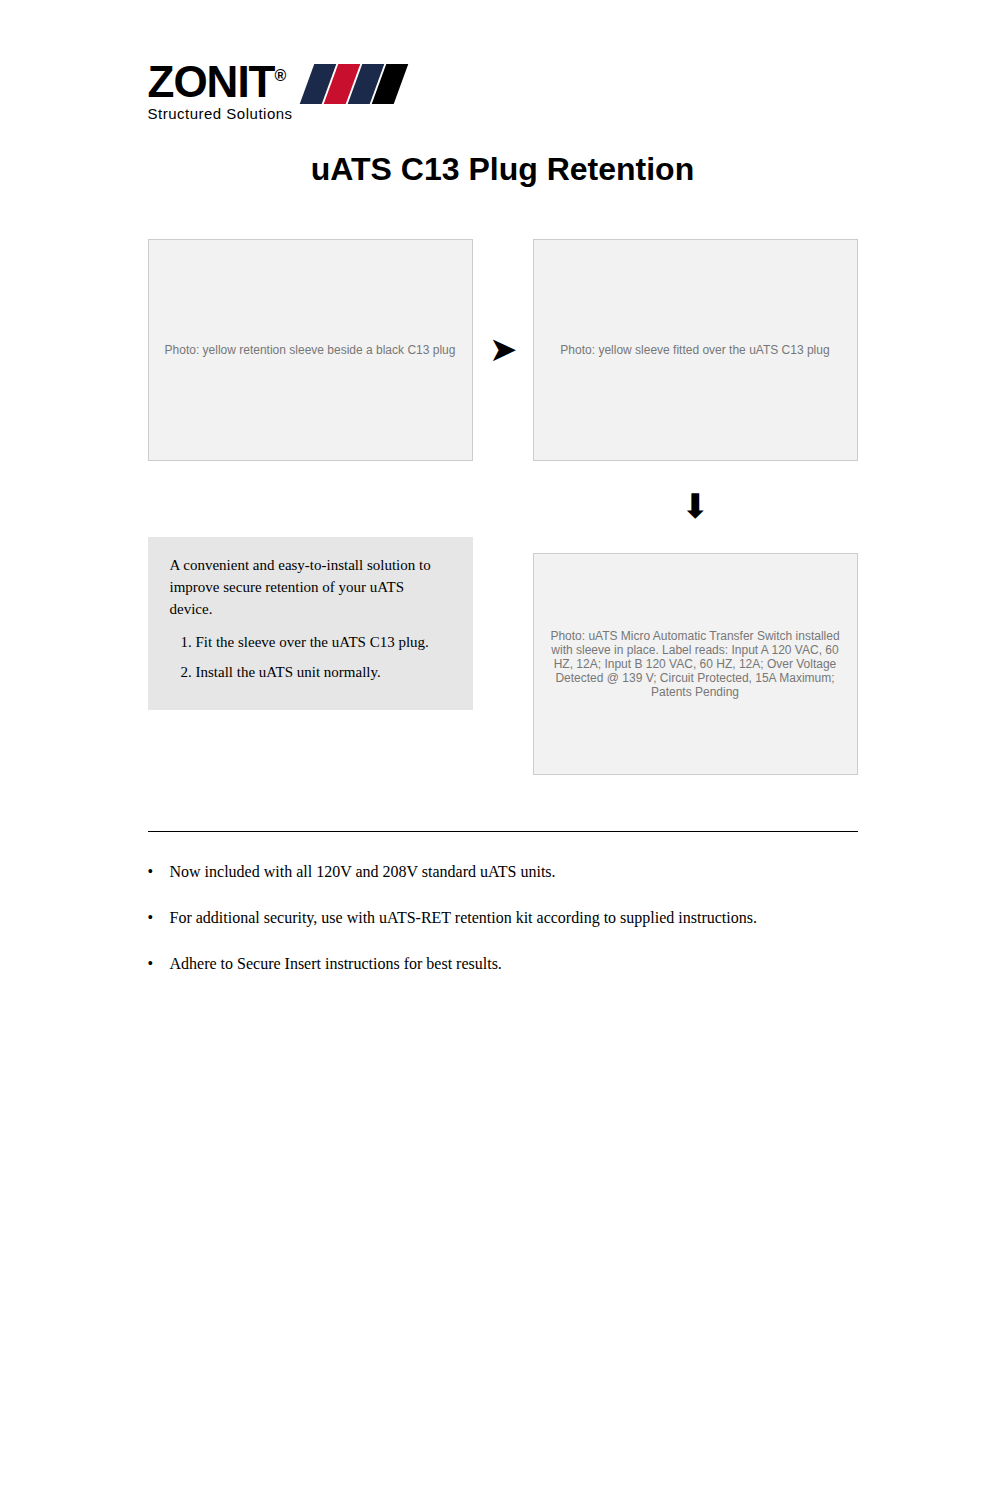ZONIT®
Structured Solutions
uATS C13 Plug Retention
Photo: yellow retention sleeve beside a black C13 plug
Photo: yellow sleeve fitted over the uATS C13 plug
A convenient and easy-to-install solution to improve secure retention of your uATS device.
Fit the sleeve over the uATS C13 plug.
Install the uATS unit normally.
Photo: uATS Micro Automatic Transfer Switch installed with sleeve in place. Label reads: Input A 120 VAC, 60 HZ, 12A; Input B 120 VAC, 60 HZ, 12A; Over Voltage Detected @ 139 V; Circuit Protected, 15A Maximum; Patents Pending
Now included with all 120V and 208V standard uATS units.
For additional security, use with uATS-RET retention kit according to supplied instructions.
Adhere to Secure Insert instructions for best results.